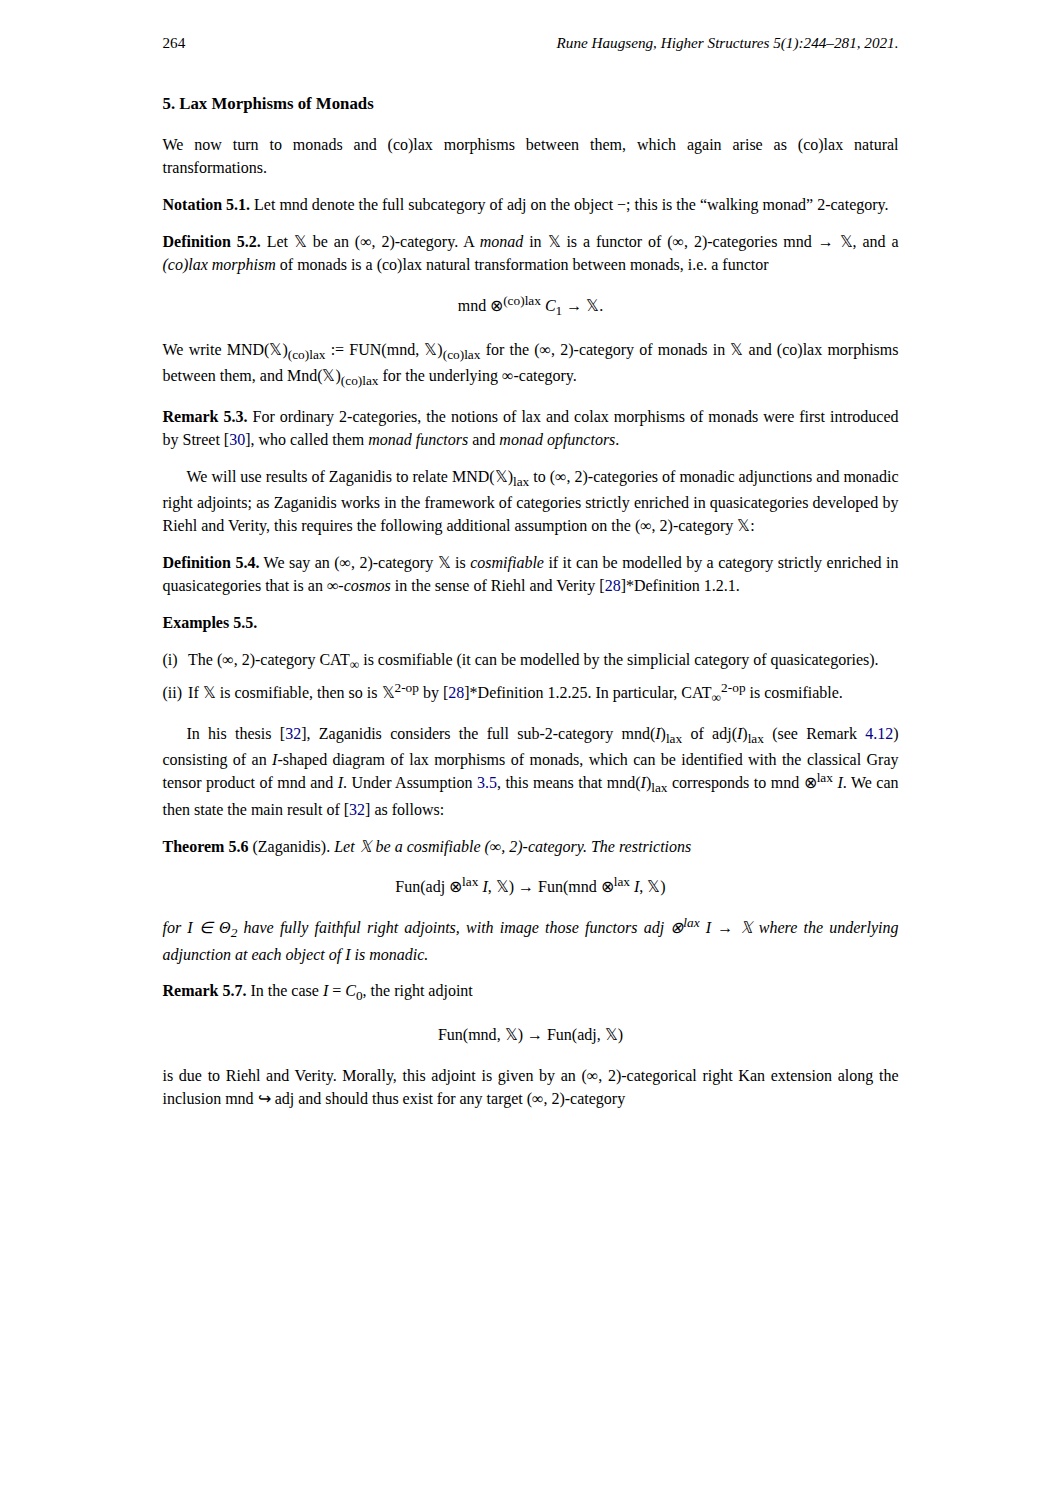264 Rune Haugseng, Higher Structures 5(1):244–281, 2021.
5. Lax Morphisms of Monads
We now turn to monads and (co)lax morphisms between them, which again arise as (co)lax natural transformations.
Notation 5.1. Let mnd denote the full subcategory of adj on the object −; this is the “walking monad” 2-category.
Definition 5.2. Let 𝕏 be an (∞, 2)-category. A monad in 𝕏 is a functor of (∞, 2)-categories mnd → 𝕏, and a (co)lax morphism of monads is a (co)lax natural transformation between monads, i.e. a functor
mnd ⊗(co)lax C1 → 𝕏.
We write MND(𝕏)(co)lax := FUN(mnd, 𝕏)(co)lax for the (∞, 2)-category of monads in 𝕏 and (co)lax morphisms between them, and Mnd(𝕏)(co)lax for the underlying ∞-category.
Remark 5.3. For ordinary 2-categories, the notions of lax and colax morphisms of monads were first introduced by Street [30], who called them monad functors and monad opfunctors.
We will use results of Zaganidis to relate MND(𝕏)lax to (∞, 2)-categories of monadic adjunctions and monadic right adjoints; as Zaganidis works in the framework of categories strictly enriched in quasicategories developed by Riehl and Verity, this requires the following additional assumption on the (∞, 2)-category 𝕏:
Definition 5.4. We say an (∞, 2)-category 𝕏 is cosmifiable if it can be modelled by a category strictly enriched in quasicategories that is an ∞-cosmos in the sense of Riehl and Verity [28]*Definition 1.2.1.
Examples 5.5.
(i) The (∞, 2)-category CAT∞ is cosmifiable (it can be modelled by the simplicial category of quasicategories).
(ii) If 𝕏 is cosmifiable, then so is 𝕏2-op by [28]*Definition 1.2.25. In particular, CAT∞2-op is cosmifiable.
In his thesis [32], Zaganidis considers the full sub-2-category mnd(I)lax of adj(I)lax (see Remark 4.12) consisting of an I-shaped diagram of lax morphisms of monads, which can be identified with the classical Gray tensor product of mnd and I. Under Assumption 3.5, this means that mnd(I)lax corresponds to mnd ⊗lax I. We can then state the main result of [32] as follows:
Theorem 5.6 (Zaganidis). Let 𝕏 be a cosmifiable (∞, 2)-category. The restrictions
Fun(adj ⊗lax I, 𝕏) → Fun(mnd ⊗lax I, 𝕏)
for I ∈ Θ2 have fully faithful right adjoints, with image those functors adj ⊗lax I → 𝕏 where the underlying adjunction at each object of I is monadic.
Remark 5.7. In the case I = C0, the right adjoint
Fun(mnd, 𝕏) → Fun(adj, 𝕏)
is due to Riehl and Verity. Morally, this adjoint is given by an (∞, 2)-categorical right Kan extension along the inclusion mnd ↪ adj and should thus exist for any target (∞, 2)-category